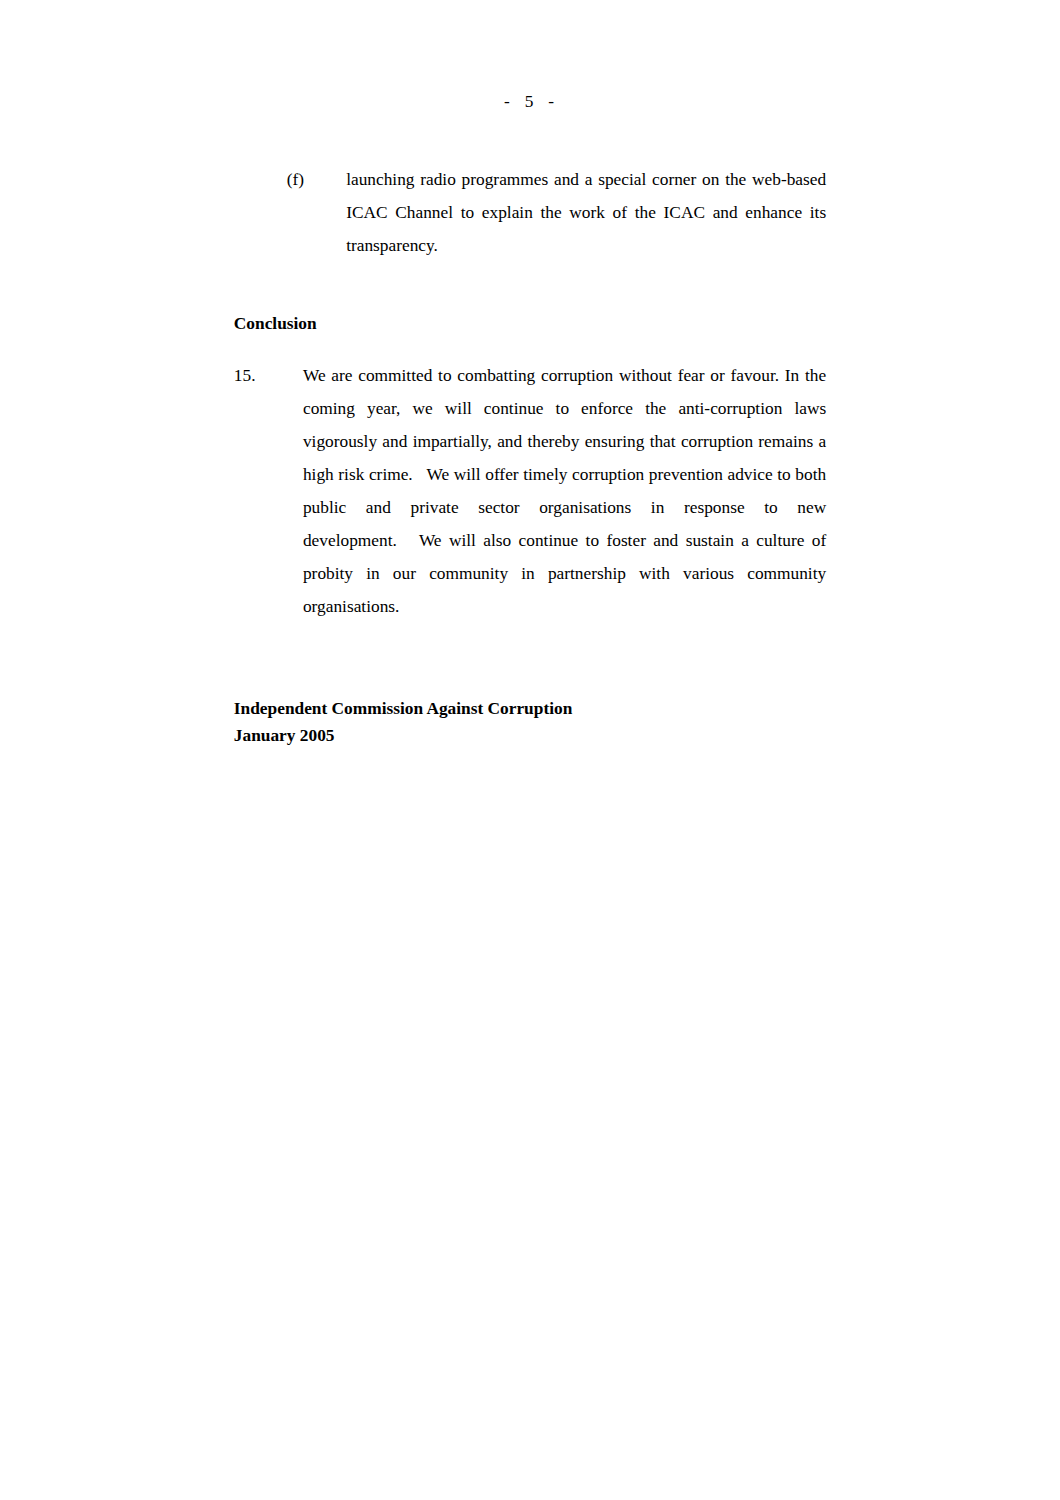- 5 -
(f) launching radio programmes and a special corner on the web-based ICAC Channel to explain the work of the ICAC and enhance its transparency.
Conclusion
15. We are committed to combatting corruption without fear or favour. In the coming year, we will continue to enforce the anti-corruption laws vigorously and impartially, and thereby ensuring that corruption remains a high risk crime. We will offer timely corruption prevention advice to both public and private sector organisations in response to new development. We will also continue to foster and sustain a culture of probity in our community in partnership with various community organisations.
Independent Commission Against Corruption
January 2005